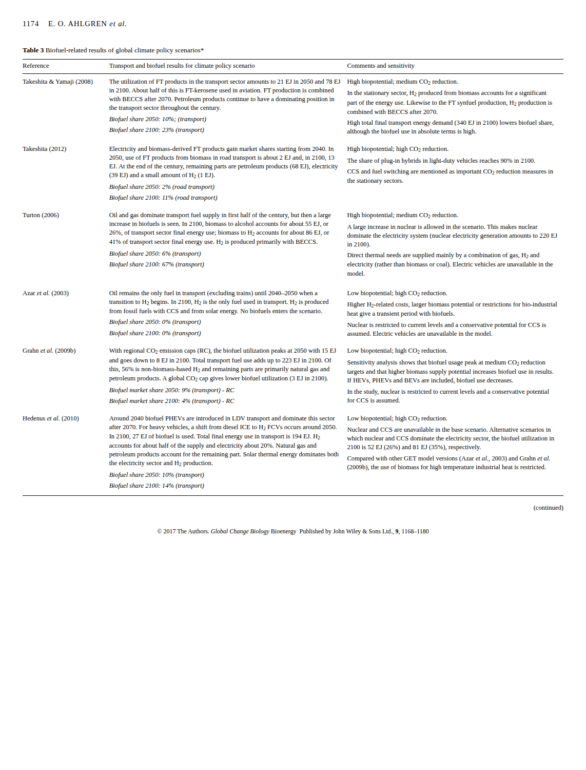1174 E. O. AHLGREN et al.
Table 3 Biofuel-related results of global climate policy scenarios*
| Reference | Transport and biofuel results for climate policy scenario | Comments and sensitivity |
| --- | --- | --- |
| Takeshita & Yamaji (2008) | The utilization of FT products in the transport sector amounts to 21 EJ in 2050 and 78 EJ in 2100. About half of this is FT-kerosene used in aviation. FT production is combined with BECCS after 2070. Petroleum products continue to have a dominating position in the transport sector throughout the century. Biofuel share 2050: 10%; (transport) Biofuel share 2100: 23% (transport) | High biopotential; medium CO 2 reduction. In the stationary sector, H 2 produced from biomass accounts for a significant part of the energy use. Likewise to the FT synfuel production, H 2 production is combined with BECCS after 2070. High total final transport energy demand (340 EJ in 2100) lowers biofuel share, although the biofuel use in absolute terms is high. |
| Takeshita (2012) | Electricity and biomass-derived FT products gain market shares starting from 2040. In 2050, use of FT products from biomass in road transport is about 2 EJ and, in 2100, 13 EJ. At the end of the century, remaining parts are petroleum products (68 EJ), electricity (39 EJ) and a small amount of H 2 (1 EJ). Biofuel share 2050: 2% (road transport) Biofuel share 2100: 11% (road transport) | High biopotential; high CO 2 reduction. The share of plug-in hybrids in light-duty vehicles reaches 90% in 2100. CCS and fuel switching are mentioned as important CO 2 reduction measures in the stationary sectors. |
| Turton (2006) | Oil and gas dominate transport fuel supply in first half of the century, but then a large increase in biofuels is seen. In 2100, biomass to alcohol accounts for about 55 EJ, or 26%, of transport sector final energy use; biomass to H 2 accounts for about 86 EJ, or 41% of transport sector final energy use. H 2 is produced primarily with BECCS. Biofuel share 2050: 6% (transport) Biofuel share 2100: 67% (transport) | High biopotential; medium CO 2 reduction. A large increase in nuclear is allowed in the scenario. This makes nuclear dominate the electricity system (nuclear electricity generation amounts to 220 EJ in 2100). Direct thermal needs are supplied mainly by a combination of gas, H 2 and electricity (rather than biomass or coal). Electric vehicles are unavailable in the model. |
| Azar et al. (2003) | Oil remains the only fuel in transport (excluding trains) until 2040–2050 when a transition to H 2 begins. In 2100, H 2 is the only fuel used in transport. H 2 is produced from fossil fuels with CCS and from solar energy. No biofuels enters the scenario. Biofuel share 2050: 0% (transport) Biofuel share 2100: 0% (transport) | Low biopotential; high CO 2 reduction. Higher H 2 -related costs, larger biomass potential or restrictions for bio-industrial heat give a transient period with biofuels. Nuclear is restricted to current levels and a conservative potential for CCS is assumed. Electric vehicles are unavailable in the model. |
| Grahn et al. (2009b) | With regional CO 2 emission caps (RC), the biofuel utilization peaks at 2050 with 15 EJ and goes down to 8 EJ in 2100. Total transport fuel use adds up to 223 EJ in 2100. Of this, 56% is non-biomass-based H 2 and remaining parts are primarily natural gas and petroleum products. A global CO 2 cap gives lower biofuel utilization (3 EJ in 2100). Biofuel market share 2050: 9% (transport) - RC Biofuel market share 2100: 4% (transport) - RC | Low biopotential; high CO 2 reduction. Sensitivity analysis shows that biofuel usage peak at medium CO 2 reduction targets and that higher biomass supply potential increases biofuel use in results. If HEVs, PHEVs and BEVs are included, biofuel use decreases. In the study, nuclear is restricted to current levels and a conservative potential for CCS is assumed. |
| Hedenus et al. (2010) | Around 2040 biofuel PHEVs are introduced in LDV transport and dominate this sector after 2070. For heavy vehicles, a shift from diesel ICE to H 2 FCVs occurs around 2050. In 2100, 27 EJ of biofuel is used. Total final energy use in transport is 194 EJ. H 2 accounts for about half of the supply and electricity about 20%. Natural gas and petroleum products account for the remaining part. Solar thermal energy dominates both the electricity sector and H 2 production. Biofuel share 2050: 10% (transport) Biofuel share 2100: 14% (transport) | Low biopotential; high CO 2 reduction. Nuclear and CCS are unavailable in the base scenario. Alternative scenarios in which nuclear and CCS dominate the electricity sector, the biofuel utilization in 2100 is 52 EJ (26%) and 81 EJ (35%), respectively. Compared with other GET model versions (Azar et al. , 2003) and Grahn et al. (2009b), the use of biomass for high temperature industrial heat is restricted. |
(continued)
© 2017 The Authors. Global Change Biology Bioenergy Published by John Wiley & Sons Ltd., 9, 1168–1180